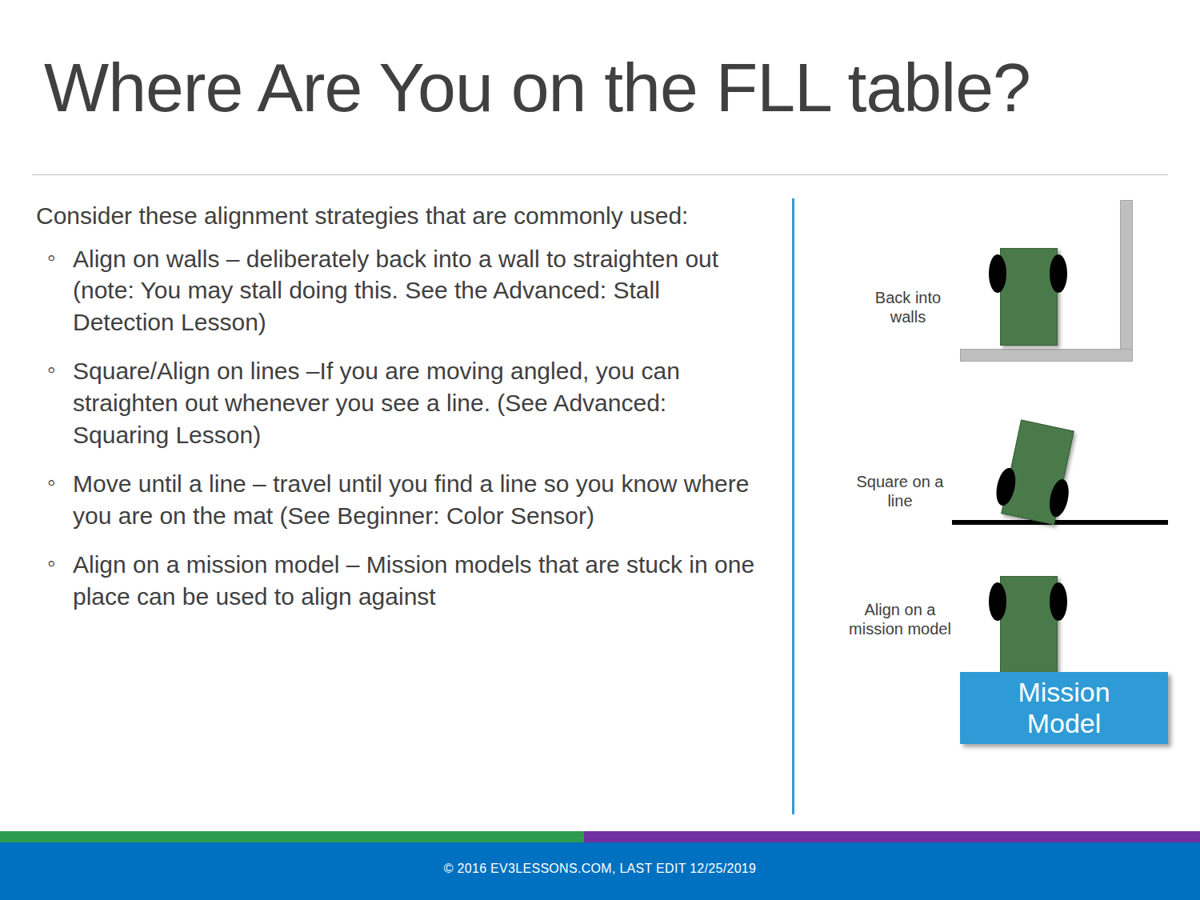Where Are You on the FLL table?
Consider these alignment strategies that are commonly used:
Align on walls – deliberately back into a wall to straighten out (note: You may stall doing this. See the Advanced: Stall Detection Lesson)
Square/Align on lines –If you are moving angled, you can straighten out whenever you see a line. (See Advanced: Squaring Lesson)
Move until a line – travel until you find a line so you know where you are on the mat (See Beginner: Color Sensor)
Align on a mission model – Mission models that are stuck in one place can be used to align against
Back into walls
Square on a line
Align on a mission model
Mission
Model
© 2016 EV3LESSONS.COM, LAST EDIT 12/25/2019